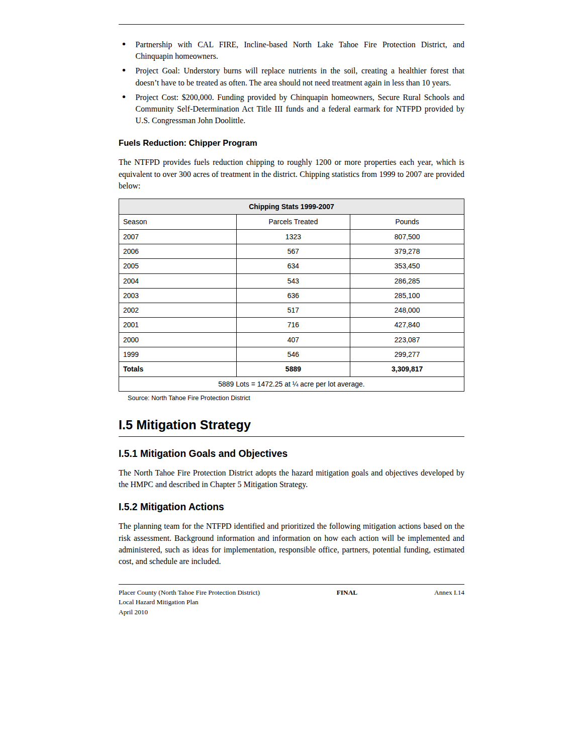Partnership with CAL FIRE, Incline-based North Lake Tahoe Fire Protection District, and Chinquapin homeowners.
Project Goal: Understory burns will replace nutrients in the soil, creating a healthier forest that doesn’t have to be treated as often. The area should not need treatment again in less than 10 years.
Project Cost: $200,000. Funding provided by Chinquapin homeowners, Secure Rural Schools and Community Self-Determination Act Title III funds and a federal earmark for NTFPD provided by U.S. Congressman John Doolittle.
Fuels Reduction: Chipper Program
The NTFPD provides fuels reduction chipping to roughly 1200 or more properties each year, which is equivalent to over 300 acres of treatment in the district. Chipping statistics from 1999 to 2007 are provided below:
Chipping Stats 1999-2007
| Season | Parcels Treated | Pounds |
| --- | --- | --- |
| 2007 | 1323 | 807,500 |
| 2006 | 567 | 379,278 |
| 2005 | 634 | 353,450 |
| 2004 | 543 | 286,285 |
| 2003 | 636 | 285,100 |
| 2002 | 517 | 248,000 |
| 2001 | 716 | 427,840 |
| 2000 | 407 | 223,087 |
| 1999 | 546 | 299,277 |
| Totals | 5889 | 3,309,817 |
| 5889 Lots = 1472.25 at ¼ acre per lot average. |
Source: North Tahoe Fire Protection District
I.5 Mitigation Strategy
I.5.1 Mitigation Goals and Objectives
The North Tahoe Fire Protection District adopts the hazard mitigation goals and objectives developed by the HMPC and described in Chapter 5 Mitigation Strategy.
I.5.2 Mitigation Actions
The planning team for the NTFPD identified and prioritized the following mitigation actions based on the risk assessment. Background information and information on how each action will be implemented and administered, such as ideas for implementation, responsible office, partners, potential funding, estimated cost, and schedule are included.
Placer County (North Tahoe Fire Protection District)
Local Hazard Mitigation Plan
April 2010
FINAL
Annex I.14